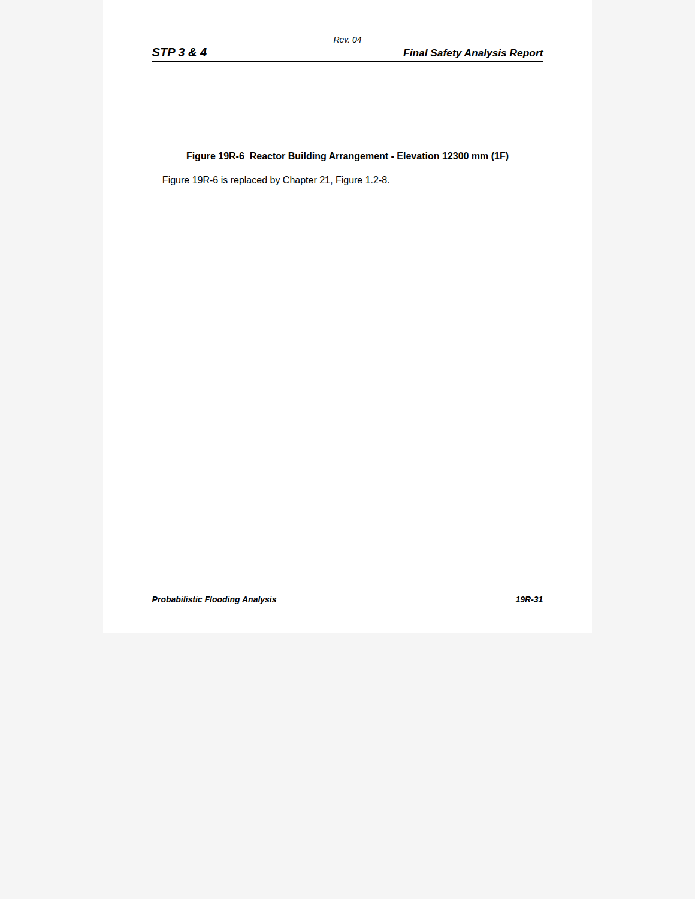Rev. 04
STP 3 & 4
Final Safety Analysis Report
Figure 19R-6 Reactor Building Arrangement - Elevation 12300 mm (1F)
Figure 19R-6 is replaced by Chapter 21, Figure 1.2-8.
Probabilistic Flooding Analysis 19R-31